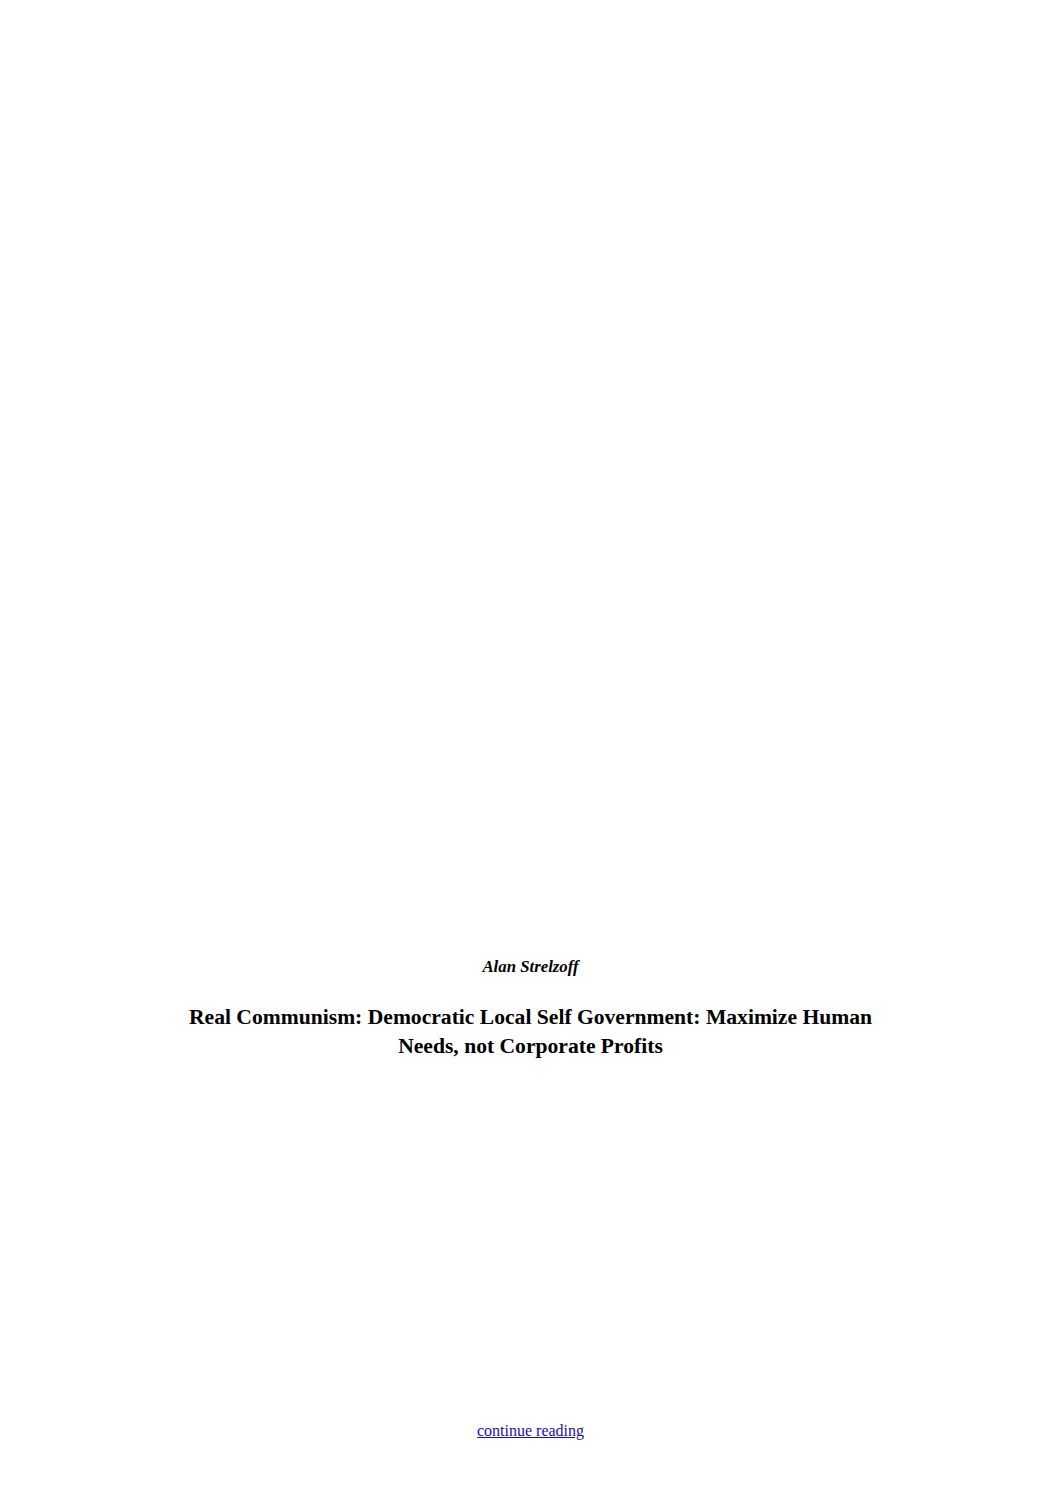Alan Strelzoff
Real Communism: Democratic Local Self Government: Maximize Human Needs, not Corporate Profits
continue reading